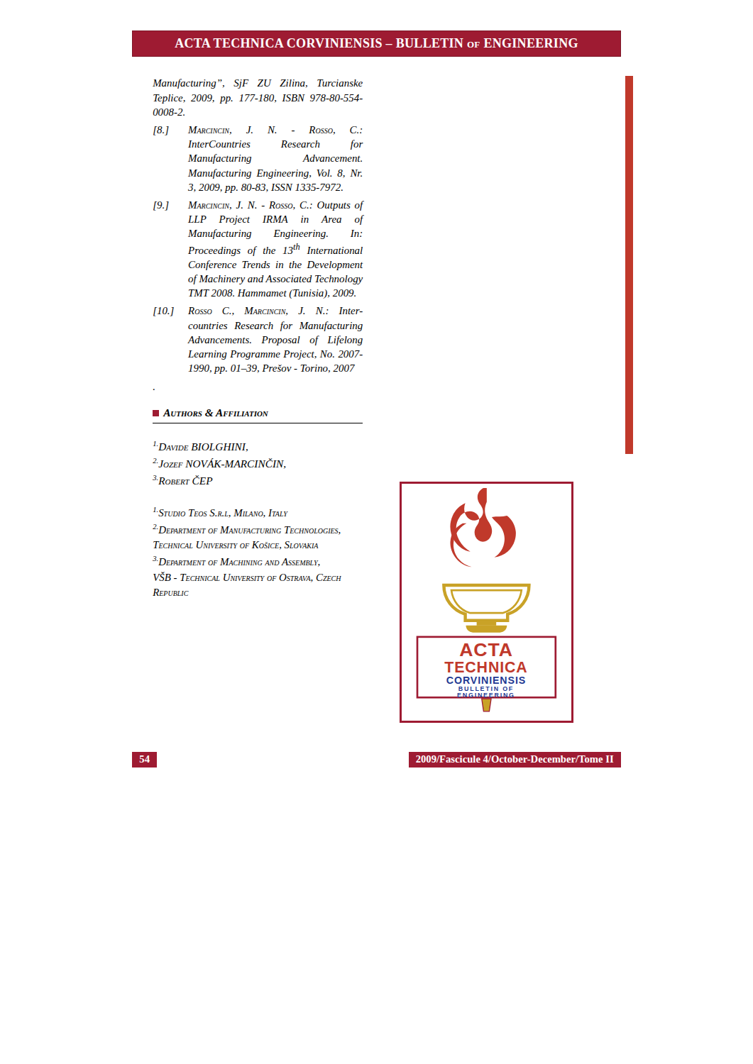ACTA TECHNICA CORVINIENSIS – BULLETIN of ENGINEERING
Manufacturing”, SjF ZU Zilina, Turcianske Teplice, 2009, pp. 177-180, ISBN 978-80-554-0008-2.
[8.] Marcincin, J. N. - Rosso, C.: InterCountries Research for Manufacturing Advancement. Manufacturing Engineering, Vol. 8, Nr. 3, 2009, pp. 80-83, ISSN 1335-7972.
[9.] Marcincin, J. N. - Rosso, C.: Outputs of LLP Project IRMA in Area of Manufacturing Engineering. In: Proceedings of the 13th International Conference Trends in the Development of Machinery and Associated Technology TMT 2008. Hammamet (Tunisia), 2009.
[10.] Rosso C., Marcincin, J. N.: Inter-countries Research for Manufacturing Advancements. Proposal of Lifelong Learning Programme Project, No. 2007-1990, pp. 01–39, Prešov - Torino, 2007
.
Authors & Affiliation
1.Davide BIOLGHINI,
2.Jozef NOVÁK-MARCINČIN,
3.Robert ČEP
1.Studio Teos S.r.l, Milano, Italy
2.Department of Manufacturing Technologies,
Technical University of Košice, Slovakia
3.Department of Machining and Assembly,
VŠB - Technical University of Ostrava, Czech Republic
ACTA TECHNICA CORVINIENSIS BULLETIN OF ENGINEERING
54
2009/Fascicule 4/October-December/Tome II